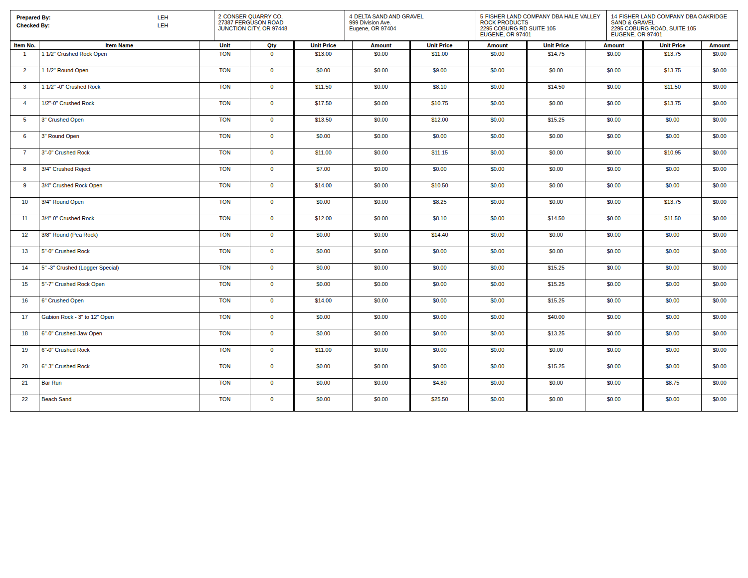| / Prepared By: / LEH / / Checked By: / LEH / | 2 CONSER QUARRY CO. 27387 FERGUSON ROAD JUNCTION CITY, OR 97448 | 4 DELTA SAND AND GRAVEL 999 Division Ave. Eugene, OR 97404 | 5 FISHER LAND COMPANY DBA HALE VALLEY ROCK PRODUCTS 2295 COBURG RD SUITE 105 EUGENE, OR 97401 | 14 FISHER LAND COMPANY DBA OAKRIDGE SAND & GRAVEL 2295 COBURG ROAD, SUITE 105 EUGENE, OR 97401 |
| Item No. | Item Name | Unit | Qty | Unit Price | Amount | Unit Price | Amount | Unit Price | Amount | Unit Price | Amount |
| 1 | 1 1/2" Crushed Rock Open | TON | 0 | $13.00 | $0.00 | $11.00 | $0.00 | $14.75 | $0.00 | $13.75 | $0.00 |
| 2 | 1 1/2" Round Open | TON | 0 | $0.00 | $0.00 | $9.00 | $0.00 | $0.00 | $0.00 | $13.75 | $0.00 |
| 3 | 1 1/2" -0" Crushed Rock | TON | 0 | $11.50 | $0.00 | $8.10 | $0.00 | $14.50 | $0.00 | $11.50 | $0.00 |
| 4 | 1/2"-0" Crushed Rock | TON | 0 | $17.50 | $0.00 | $10.75 | $0.00 | $0.00 | $0.00 | $13.75 | $0.00 |
| 5 | 3" Crushed Open | TON | 0 | $13.50 | $0.00 | $12.00 | $0.00 | $15.25 | $0.00 | $0.00 | $0.00 |
| 6 | 3" Round Open | TON | 0 | $0.00 | $0.00 | $0.00 | $0.00 | $0.00 | $0.00 | $0.00 | $0.00 |
| 7 | 3"-0" Crushed Rock | TON | 0 | $11.00 | $0.00 | $11.15 | $0.00 | $0.00 | $0.00 | $10.95 | $0.00 |
| 8 | 3/4" Crushed Reject | TON | 0 | $7.00 | $0.00 | $0.00 | $0.00 | $0.00 | $0.00 | $0.00 | $0.00 |
| 9 | 3/4" Crushed Rock Open | TON | 0 | $14.00 | $0.00 | $10.50 | $0.00 | $0.00 | $0.00 | $0.00 | $0.00 |
| 10 | 3/4" Round Open | TON | 0 | $0.00 | $0.00 | $8.25 | $0.00 | $0.00 | $0.00 | $13.75 | $0.00 |
| 11 | 3/4"-0" Crushed Rock | TON | 0 | $12.00 | $0.00 | $8.10 | $0.00 | $14.50 | $0.00 | $11.50 | $0.00 |
| 12 | 3/8" Round (Pea Rock) | TON | 0 | $0.00 | $0.00 | $14.40 | $0.00 | $0.00 | $0.00 | $0.00 | $0.00 |
| 13 | 5"-0" Crushed Rock | TON | 0 | $0.00 | $0.00 | $0.00 | $0.00 | $0.00 | $0.00 | $0.00 | $0.00 |
| 14 | 5" -3" Crushed (Logger Special) | TON | 0 | $0.00 | $0.00 | $0.00 | $0.00 | $15.25 | $0.00 | $0.00 | $0.00 |
| 15 | 5"-7" Crushed Rock Open | TON | 0 | $0.00 | $0.00 | $0.00 | $0.00 | $15.25 | $0.00 | $0.00 | $0.00 |
| 16 | 6" Crushed Open | TON | 0 | $14.00 | $0.00 | $0.00 | $0.00 | $15.25 | $0.00 | $0.00 | $0.00 |
| 17 | Gabion Rock - 3" to 12" Open | TON | 0 | $0.00 | $0.00 | $0.00 | $0.00 | $40.00 | $0.00 | $0.00 | $0.00 |
| 18 | 6"-0" Crushed-Jaw Open | TON | 0 | $0.00 | $0.00 | $0.00 | $0.00 | $13.25 | $0.00 | $0.00 | $0.00 |
| 19 | 6"-0" Crushed Rock | TON | 0 | $11.00 | $0.00 | $0.00 | $0.00 | $0.00 | $0.00 | $0.00 | $0.00 |
| 20 | 6"-3" Crushed Rock | TON | 0 | $0.00 | $0.00 | $0.00 | $0.00 | $15.25 | $0.00 | $0.00 | $0.00 |
| 21 | Bar Run | TON | 0 | $0.00 | $0.00 | $4.80 | $0.00 | $0.00 | $0.00 | $8.75 | $0.00 |
| 22 | Beach Sand | TON | 0 | $0.00 | $0.00 | $25.50 | $0.00 | $0.00 | $0.00 | $0.00 | $0.00 |